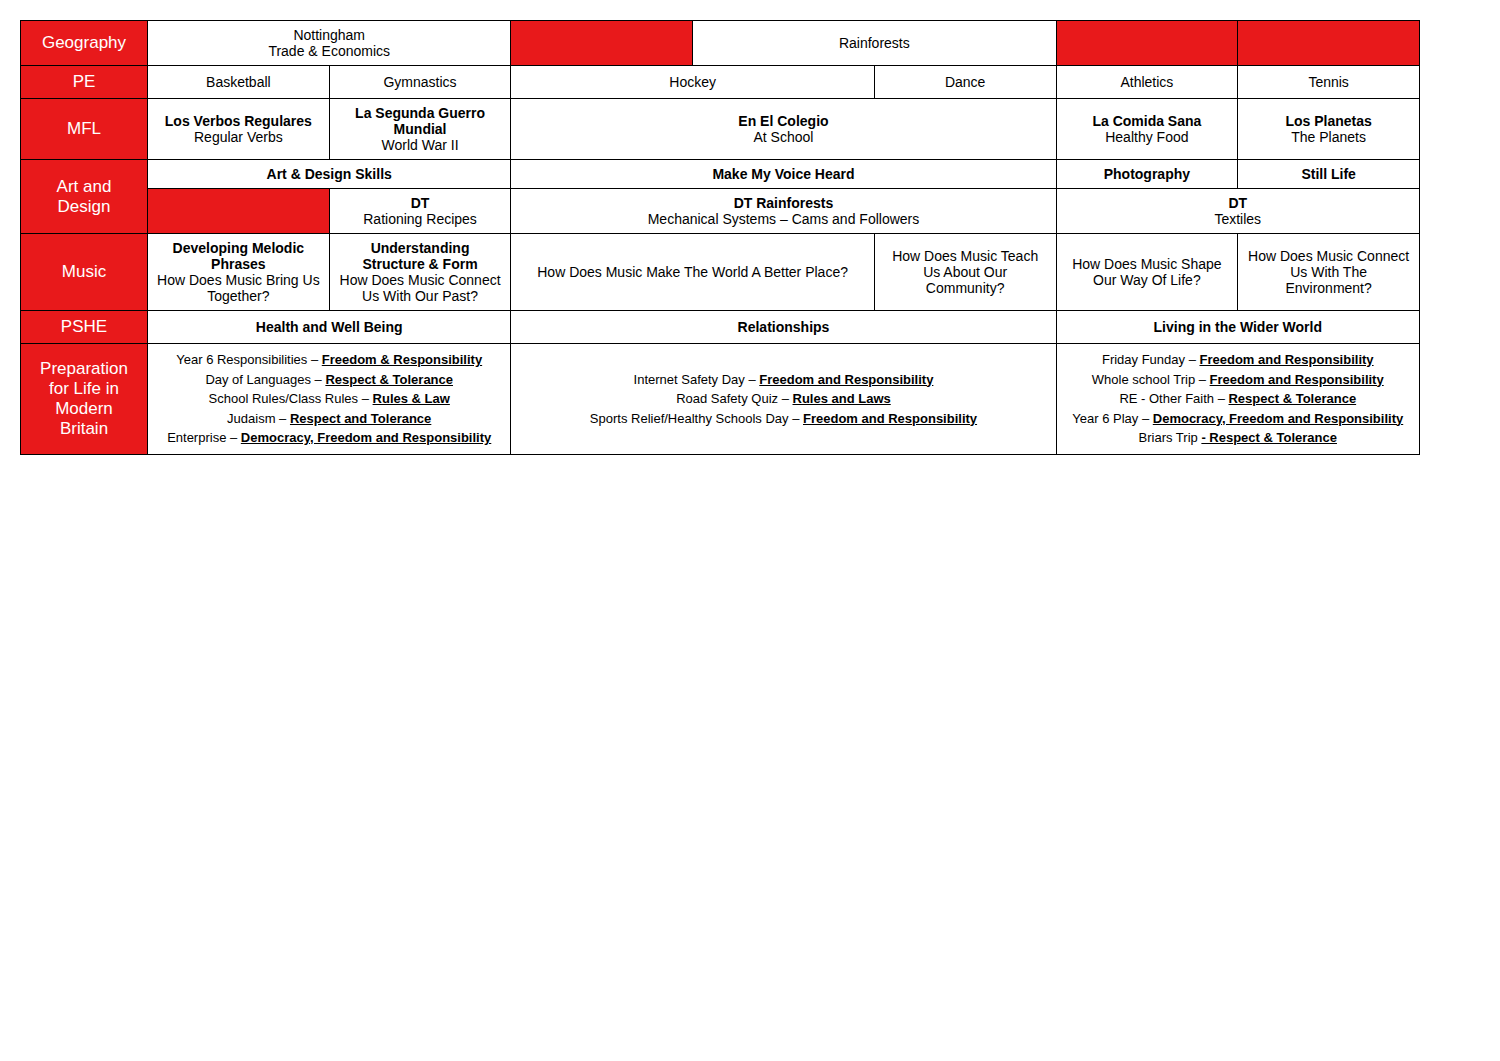| Geography | Nottingham Trade & Economics | | Rainforests | | |
| PE | Basketball | Gymnastics | Hockey | Dance | Athletics | Tennis |
| MFL | Los Verbos Regulares Regular Verbs | La Segunda Guerro Mundial World War II | En El Colegio At School | La Comida Sana Healthy Food | Los Planetas The Planets |
| Art and Design | Art & Design Skills | Make My Voice Heard | Photography | Still Life |
| | DT Rationing Recipes | DT Rainforests Mechanical Systems – Cams and Followers | DT Textiles |
| Music | Developing Melodic Phrases How Does Music Bring Us Together? | Understanding Structure & Form How Does Music Connect Us With Our Past? | How Does Music Make The World A Better Place? | How Does Music Teach Us About Our Community? | How Does Music Shape Our Way Of Life? | How Does Music Connect Us With The Environment? |
| PSHE | Health and Well Being | Relationships | Living in the Wider World |
| Preparation for Life in Modern Britain | Year 6 Responsibilities – Freedom & Responsibility Day of Languages – Respect & Tolerance School Rules/Class Rules – Rules & Law Judaism – Respect and Tolerance Enterprise – Democracy, Freedom and Responsibility | Internet Safety Day – Freedom and Responsibility Road Safety Quiz – Rules and Laws Sports Relief/Healthy Schools Day – Freedom and Responsibility | Friday Funday – Freedom and Responsibility Whole school Trip – Freedom and Responsibility RE - Other Faith – Respect & Tolerance Year 6 Play – Democracy, Freedom and Responsibility Briars Trip - Respect & Tolerance |